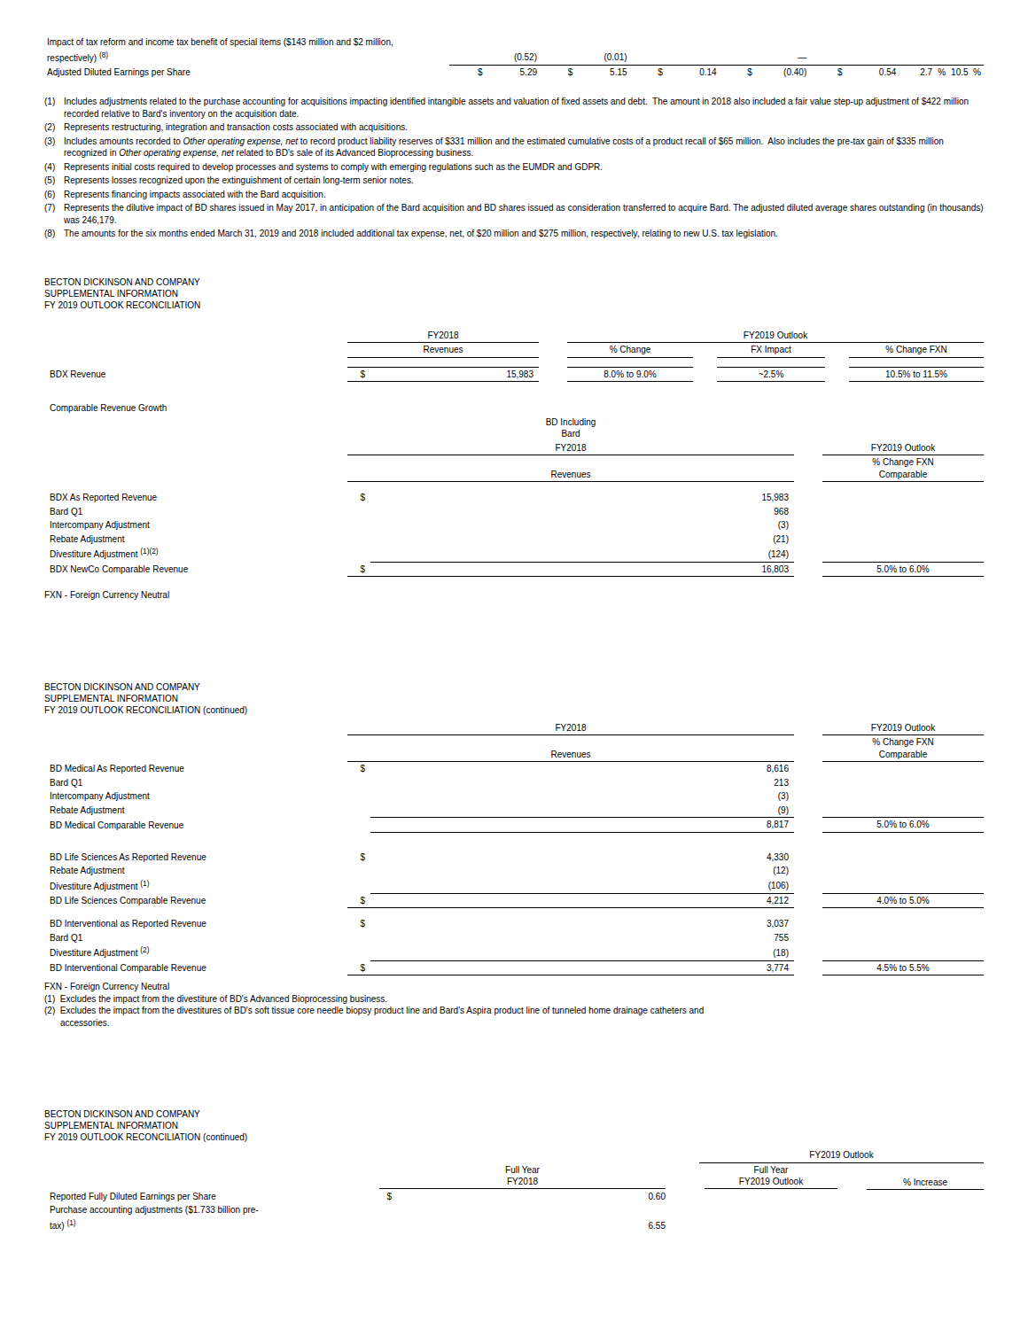| Impact of tax reform and income tax benefit of special items ($143 million and $2 million, | | | | | | | | | | | | | |
| respectively) (8) | | (0.52) | | (0.01) | | | | — | | | | | |
| Adjusted Diluted Earnings per Share | $ | 5.29 | $ | 5.15 | $ | 0.14 | $ | (0.40) | $ | 0.54 | 2.7 | % | 10.5 % |
| (1) | Includes adjustments related to the purchase accounting for acquisitions impacting identified intangible assets and valuation of fixed assets and debt. The amount in 2018 also included a fair value step-up adjustment of $422 million recorded relative to Bard's inventory on the acquisition date. |
| (2) | Represents restructuring, integration and transaction costs associated with acquisitions. |
| (3) | Includes amounts recorded to Other operating expense, net to record product liability reserves of $331 million and the estimated cumulative costs of a product recall of $65 million. Also includes the pre-tax gain of $335 million recognized in Other operating expense, net related to BD's sale of its Advanced Bioprocessing business. |
| (4) | Represents initial costs required to develop processes and systems to comply with emerging regulations such as the EUMDR and GDPR. |
| (5) | Represents losses recognized upon the extinguishment of certain long-term senior notes. |
| (6) | Represents financing impacts associated with the Bard acquisition. |
| (7) | Represents the dilutive impact of BD shares issued in May 2017, in anticipation of the Bard acquisition and BD shares issued as consideration transferred to acquire Bard. The adjusted diluted average shares outstanding (in thousands) was 246,179. |
| (8) | The amounts for the six months ended March 31, 2019 and 2018 included additional tax expense, net, of $20 million and $275 million, respectively, relating to new U.S. tax legislation. |
BECTON DICKINSON AND COMPANY
SUPPLEMENTAL INFORMATION
FY 2019 OUTLOOK RECONCILIATION
| | FY2018 | | FY2019 Outlook |
| | Revenues | | % Change | | FX Impact | | % Change FXN |
| BDX Revenue | $ | 15,983 | | 8.0% to 9.0% | | ~2.5% | | 10.5% to 11.5% |
| Comparable Revenue Growth | |
| | BD Including Bard | | |
| | FY2018 | | FY2019 Outlook |
| | Revenues | | % Change FXN Comparable |
| BDX As Reported Revenue | $ | 15,983 | | |
| Bard Q1 | | 968 | | |
| Intercompany Adjustment | | (3) | | |
| Rebate Adjustment | | (21) | | |
| Divestiture Adjustment (1)(2) | | (124) | | |
| BDX NewCo Comparable Revenue | $ | 16,803 | | 5.0% to 6.0% |
FXN - Foreign Currency Neutral
BECTON DICKINSON AND COMPANY
SUPPLEMENTAL INFORMATION
FY 2019 OUTLOOK RECONCILIATION (continued)
| | FY2018 | | FY2019 Outlook |
| | Revenues | | % Change FXN Comparable |
| BD Medical As Reported Revenue | $ | 8,616 | | |
| Bard Q1 | | 213 | | |
| Intercompany Adjustment | | (3) | | |
| Rebate Adjustment | | (9) | | |
| BD Medical Comparable Revenue | | 8,817 | | 5.0% to 6.0% |
| BD Life Sciences As Reported Revenue | $ | 4,330 | | |
| Rebate Adjustment | | (12) | | |
| Divestiture Adjustment (1) | | (106) | | |
| BD Life Sciences Comparable Revenue | $ | 4,212 | | 4.0% to 5.0% |
| BD Interventional as Reported Revenue | $ | 3,037 | | |
| Bard Q1 | | 755 | | |
| Divestiture Adjustment (2) | | (18) | | |
| BD Interventional Comparable Revenue | $ | 3,774 | | 4.5% to 5.5% |
FXN - Foreign Currency Neutral
(1) Excludes the impact from the divestiture of BD's Advanced Bioprocessing business.
(2) Excludes the impact from the divestitures of BD's soft tissue core needle biopsy product line and Bard's Aspira product line of tunneled home drainage catheters and
accessories.
BECTON DICKINSON AND COMPANY
SUPPLEMENTAL INFORMATION
FY 2019 OUTLOOK RECONCILIATION (continued)
| | | | FY2019 Outlook |
| | Full Year FY2018 | | Full Year FY2019 Outlook | | % Increase |
| Reported Fully Diluted Earnings per Share | $ | 0.60 | | | | |
| Purchase accounting adjustments ($1.733 billion pre- | | | | | | |
| tax) (1) | | 6.55 | | | | |